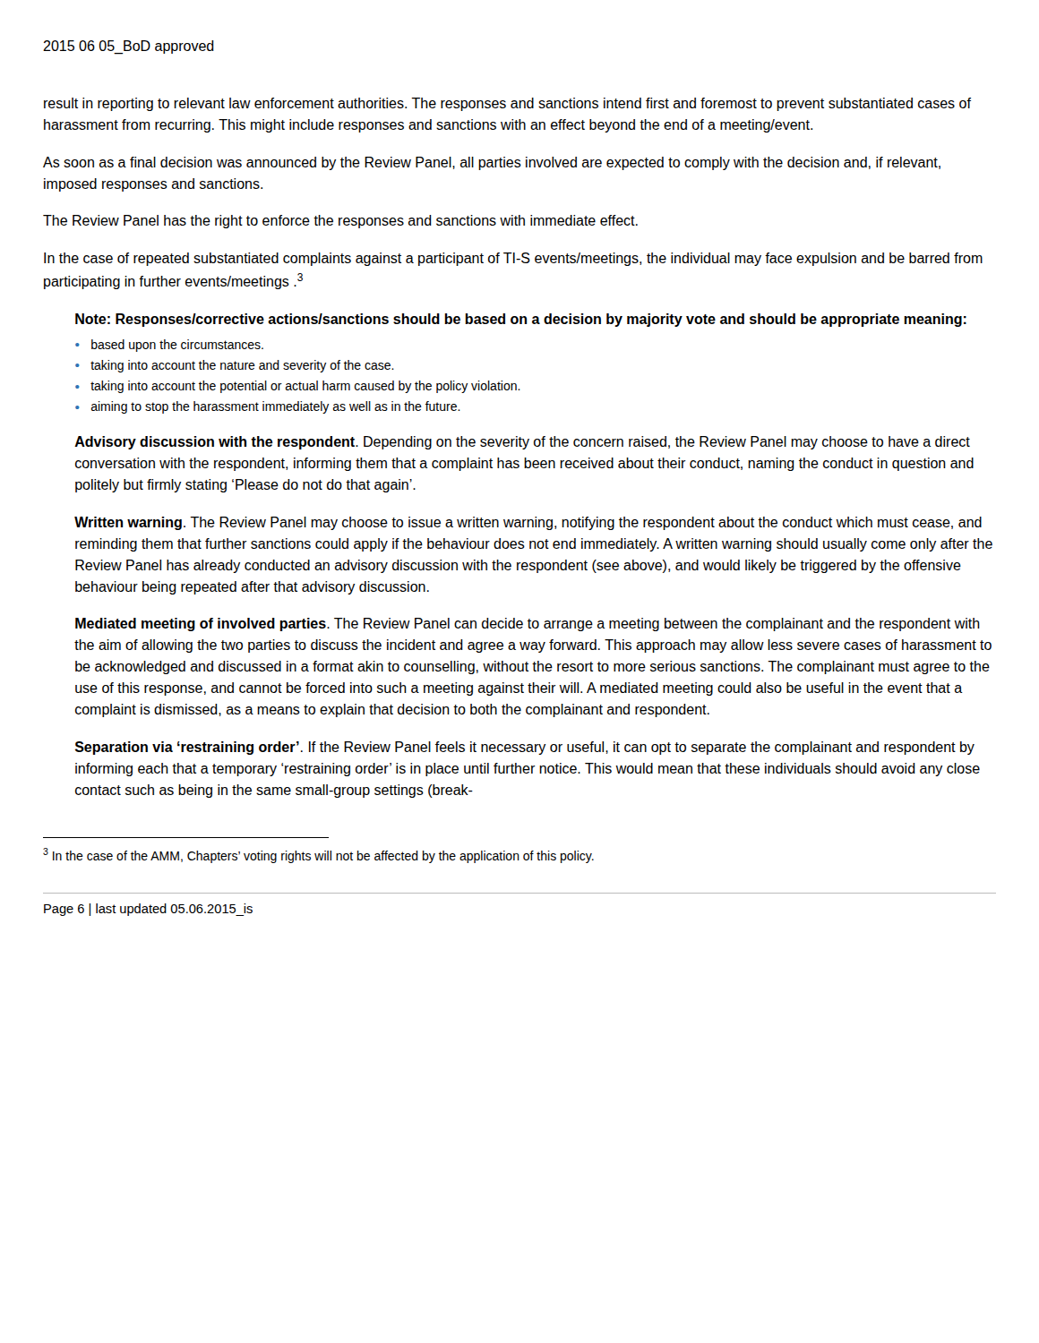2015 06 05_BoD approved
result in reporting to relevant law enforcement authorities. The responses and sanctions intend first and foremost to prevent substantiated cases of harassment from recurring. This might include responses and sanctions with an effect beyond the end of a meeting/event.
As soon as a final decision was announced by the Review Panel, all parties involved are expected to comply with the decision and, if relevant, imposed responses and sanctions.
The Review Panel has the right to enforce the responses and sanctions with immediate effect.
In the case of repeated substantiated complaints against a participant of TI-S events/meetings, the individual may face expulsion and be barred from participating in further events/meetings .3
Note: Responses/corrective actions/sanctions should be based on a decision by majority vote and should be appropriate meaning:
based upon the circumstances.
taking into account the nature and severity of the case.
taking into account the potential or actual harm caused by the policy violation.
aiming to stop the harassment immediately as well as in the future.
Advisory discussion with the respondent. Depending on the severity of the concern raised, the Review Panel may choose to have a direct conversation with the respondent, informing them that a complaint has been received about their conduct, naming the conduct in question and politely but firmly stating ‘Please do not do that again’.
Written warning. The Review Panel may choose to issue a written warning, notifying the respondent about the conduct which must cease, and reminding them that further sanctions could apply if the behaviour does not end immediately. A written warning should usually come only after the Review Panel has already conducted an advisory discussion with the respondent (see above), and would likely be triggered by the offensive behaviour being repeated after that advisory discussion.
Mediated meeting of involved parties. The Review Panel can decide to arrange a meeting between the complainant and the respondent with the aim of allowing the two parties to discuss the incident and agree a way forward. This approach may allow less severe cases of harassment to be acknowledged and discussed in a format akin to counselling, without the resort to more serious sanctions. The complainant must agree to the use of this response, and cannot be forced into such a meeting against their will. A mediated meeting could also be useful in the event that a complaint is dismissed, as a means to explain that decision to both the complainant and respondent.
Separation via ‘restraining order’. If the Review Panel feels it necessary or useful, it can opt to separate the complainant and respondent by informing each that a temporary ‘restraining order’ is in place until further notice. This would mean that these individuals should avoid any close contact such as being in the same small-group settings (break-
3 In the case of the AMM, Chapters’ voting rights will not be affected by the application of this policy.
Page 6 | last updated 05.06.2015_is